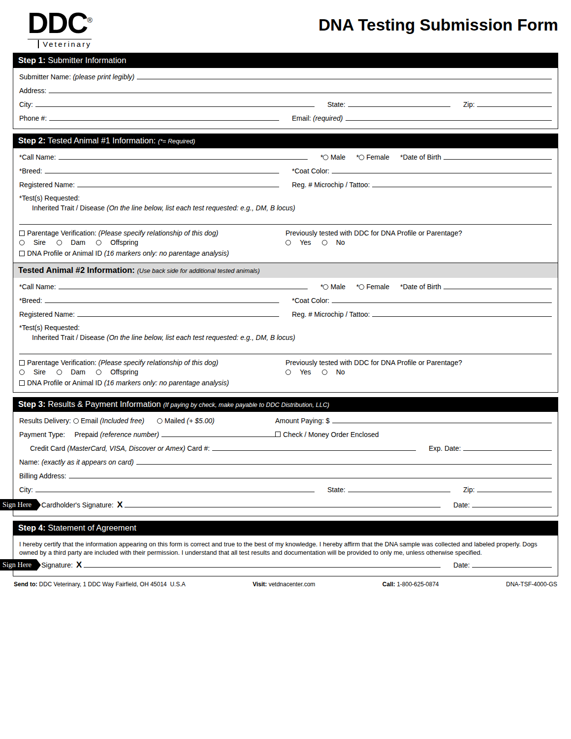DDC®
Veterinary
DNA Testing Submission Form
Step 1: Submitter Information
Submitter Name: (please print legibly)
Address:
City:
State:
Zip:
Phone #:
Email: (required)
Step 2: Tested Animal #1 Information: (*= Required)
*Call Name:
* Male * Female *Date of Birth
*Breed:
*Coat Color:
Registered Name:
Reg. # Microchip / Tattoo:
*Test(s) Requested:
Inherited Trait / Disease (On the line below, list each test requested: e.g., DM, B locus)
Parentage Verification: (Please specify relationship of this dog)
Sire Dam Offspring
Previously tested with DDC for DNA Profile or Parentage?
Yes No
DNA Profile or Animal ID (16 markers only: no parentage analysis)
Tested Animal #2 Information: (Use back side for additional tested animals)
*Call Name:
* Male * Female *Date of Birth
*Breed:
*Coat Color:
Registered Name:
Reg. # Microchip / Tattoo:
*Test(s) Requested:
Inherited Trait / Disease (On the line below, list each test requested: e.g., DM, B locus)
Parentage Verification: (Please specify relationship of this dog)
Sire Dam Offspring
Previously tested with DDC for DNA Profile or Parentage?
Yes No
DNA Profile or Animal ID (16 markers only: no parentage analysis)
Step 3: Results & Payment Information (If paying by check, make payable to DDC Distribution, LLC)
Results Delivery: Email (Included free) Mailed (+ $5.00)
Amount Paying: $
Payment Type: Prepaid (reference number)
Check / Money Order Enclosed
Credit Card (MasterCard, VISA, Discover or Amex) Card #:
Exp. Date:
Name: (exactly as it appears on card)
Billing Address:
City:
State:
Zip:
Sign Here
Cardholder's Signature: X
Date:
Step 4: Statement of Agreement
I hereby certify that the information appearing on this form is correct and true to the best of my knowledge. I hereby affirm that the DNA sample was collected and labeled properly. Dogs owned by a third party are included with their permission. I understand that all test results and documentation will be provided to only me, unless otherwise specified.
Sign Here
Signature: X
Date:
Send to: DDC Veterinary, 1 DDC Way Fairfield, OH 45014 U.S.A
Visit: vetdnacenter.com
Call: 1-800-625-0874
DNA-TSF-4000-GS